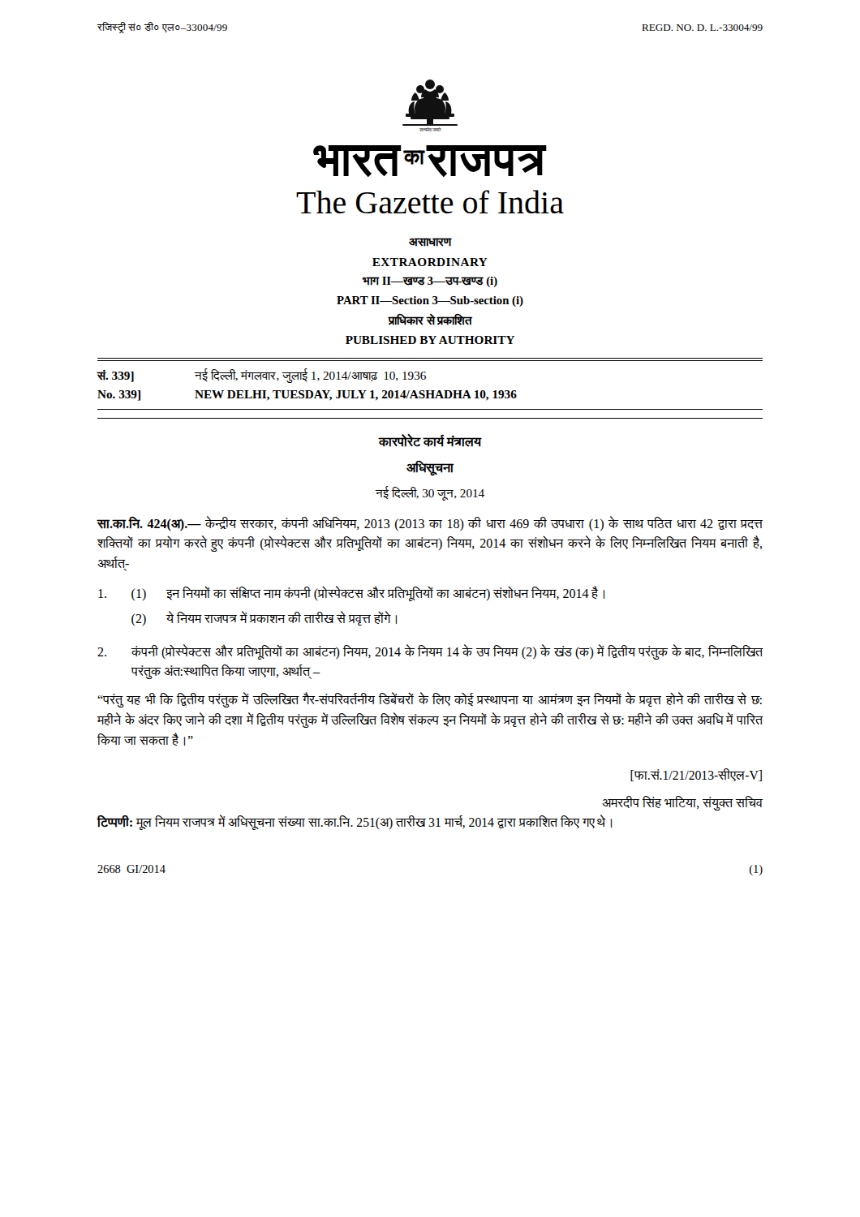रजिस्ट्री सं० डी० एल०–33004/99 REGD. NO. D. L.-33004/99
सत्यमेव जयते
भारतकाराजपत्र
The Gazette of India
असाधारण
EXTRAORDINARY
भाग II—खण्ड 3—उप-खण्ड (i)
PART II—Section 3—Sub-section (i)
प्राधिकार से प्रकाशित
PUBLISHED BY AUTHORITY
सं. 339]
नई दिल्ली, मंगलवार, जुलाई 1, 2014/आषाढ़ 10, 1936
No. 339]
NEW DELHI, TUESDAY, JULY 1, 2014/ASHADHA 10, 1936
कारपोरेट कार्य मंत्रालय
अधिसूचना
नई दिल्ली, 30 जून, 2014
सा.का.नि. 424(अ).— केन्द्रीय सरकार, कंपनी अधिनियम, 2013 (2013 का 18) की धारा 469 की उपधारा (1) के साथ पठित धारा 42 द्वारा प्रदत्त शक्तियों का प्रयोग करते हुए कंपनी (प्रोस्पेक्टस और प्रतिभूतियों का आबंटन) नियम, 2014 का संशोधन करने के लिए निम्नलिखित नियम बनाती है, अर्थात्-
1.
(1) इन नियमों का संक्षिप्त नाम कंपनी (प्रोस्पेक्टस और प्रतिभूतियों का आबंटन) संशोधन नियम, 2014 है।
(2) ये नियम राजपत्र में प्रकाशन की तारीख से प्रवृत्त होंगे।
2.
कंपनी (प्रोस्पेक्टस और प्रतिभूतियों का आबंटन) नियम, 2014 के नियम 14 के उप नियम (2) के खंड (क) में द्वितीय परंतुक के बाद, निम्नलिखित परंतुक अंत:स्थापित किया जाएगा, अर्थात् –
“परंतु यह भी कि द्वितीय परंतुक में उल्लिखित गैर-संपरिवर्तनीय डिबेंचरों के लिए कोई प्रस्थापना या आमंत्रण इन नियमों के प्रवृत्त होने की तारीख से छ: महीने के अंदर किए जाने की दशा में द्वितीय परंतुक में उल्लिखित विशेष संकल्प इन नियमों के प्रवृत्त होने की तारीख से छ: महीने की उक्त अवधि में पारित किया जा सकता है।”
[फा.सं.1/21/2013-सीएल-V]
अमरदीप सिंह भाटिया, संयुक्त सचिव
टिप्पणी: मूल नियम राजपत्र में अधिसूचना संख्या सा.का.नि. 251(अ) तारीख 31 मार्च, 2014 द्वारा प्रकाशित किए गए थे।
2668 GI/2014 (1)